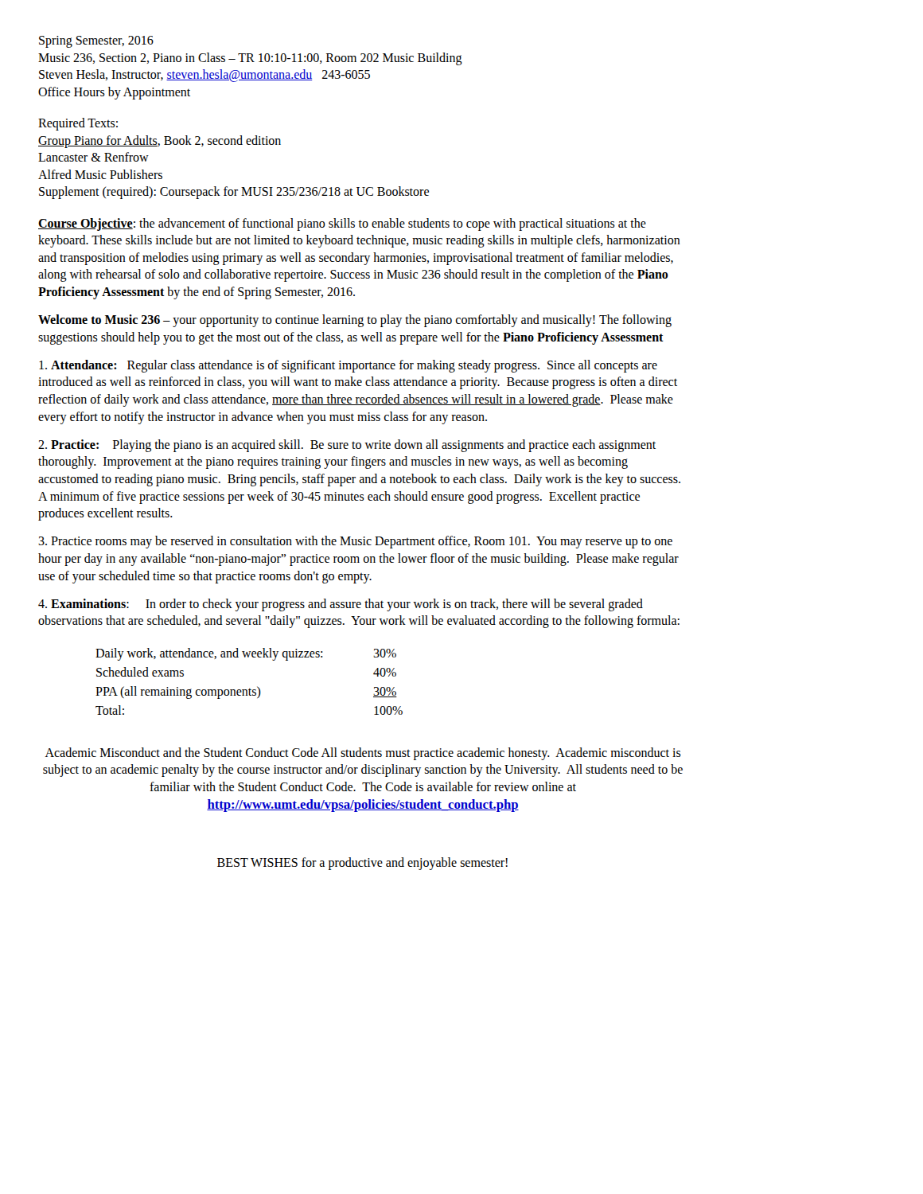Spring Semester, 2016
Music 236, Section 2, Piano in Class – TR 10:10-11:00, Room 202 Music Building
Steven Hesla, Instructor, steven.hesla@umontana.edu 243-6055
Office Hours by Appointment
Required Texts:
Group Piano for Adults, Book 2, second edition
Lancaster & Renfrow
Alfred Music Publishers
Supplement (required): Coursepack for MUSI 235/236/218 at UC Bookstore
Course Objective: the advancement of functional piano skills to enable students to cope with practical situations at the keyboard. These skills include but are not limited to keyboard technique, music reading skills in multiple clefs, harmonization and transposition of melodies using primary as well as secondary harmonies, improvisational treatment of familiar melodies, along with rehearsal of solo and collaborative repertoire. Success in Music 236 should result in the completion of the Piano Proficiency Assessment by the end of Spring Semester, 2016.
Welcome to Music 236 – your opportunity to continue learning to play the piano comfortably and musically! The following suggestions should help you to get the most out of the class, as well as prepare well for the Piano Proficiency Assessment
1. Attendance: Regular class attendance is of significant importance for making steady progress. Since all concepts are introduced as well as reinforced in class, you will want to make class attendance a priority. Because progress is often a direct reflection of daily work and class attendance, more than three recorded absences will result in a lowered grade. Please make every effort to notify the instructor in advance when you must miss class for any reason.
2. Practice: Playing the piano is an acquired skill. Be sure to write down all assignments and practice each assignment thoroughly. Improvement at the piano requires training your fingers and muscles in new ways, as well as becoming accustomed to reading piano music. Bring pencils, staff paper and a notebook to each class. Daily work is the key to success. A minimum of five practice sessions per week of 30-45 minutes each should ensure good progress. Excellent practice produces excellent results.
3. Practice rooms may be reserved in consultation with the Music Department office, Room 101. You may reserve up to one hour per day in any available “non-piano-major” practice room on the lower floor of the music building. Please make regular use of your scheduled time so that practice rooms don't go empty.
4. Examinations: In order to check your progress and assure that your work is on track, there will be several graded observations that are scheduled, and several "daily" quizzes. Your work will be evaluated according to the following formula:
| Daily work, attendance, and weekly quizzes: | 30% |
| Scheduled exams | 40% |
| PPA (all remaining components) | 30% |
| Total: | 100% |
Academic Misconduct and the Student Conduct Code All students must practice academic honesty. Academic misconduct is subject to an academic penalty by the course instructor and/or disciplinary sanction by the University. All students need to be familiar with the Student Conduct Code. The Code is available for review online at http://www.umt.edu/vpsa/policies/student_conduct.php
BEST WISHES for a productive and enjoyable semester!